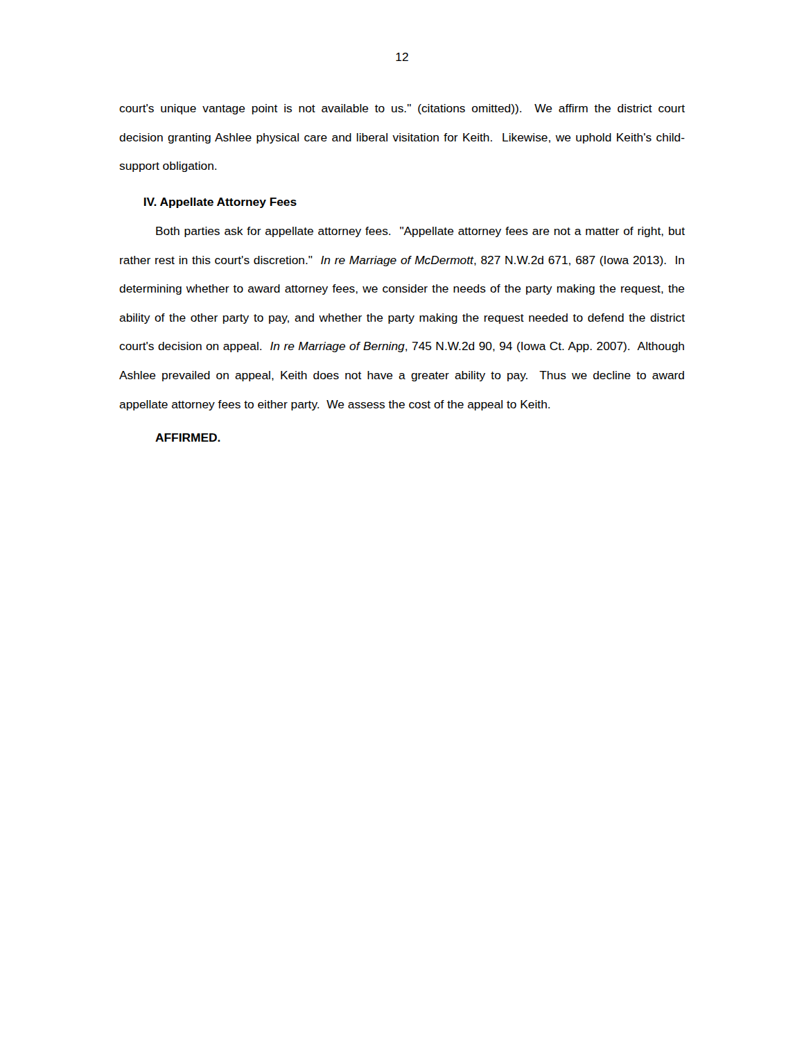12
court's unique vantage point is not available to us." (citations omitted)). We affirm the district court decision granting Ashlee physical care and liberal visitation for Keith. Likewise, we uphold Keith's child-support obligation.
IV. Appellate Attorney Fees
Both parties ask for appellate attorney fees. "Appellate attorney fees are not a matter of right, but rather rest in this court's discretion." In re Marriage of McDermott, 827 N.W.2d 671, 687 (Iowa 2013). In determining whether to award attorney fees, we consider the needs of the party making the request, the ability of the other party to pay, and whether the party making the request needed to defend the district court's decision on appeal. In re Marriage of Berning, 745 N.W.2d 90, 94 (Iowa Ct. App. 2007). Although Ashlee prevailed on appeal, Keith does not have a greater ability to pay. Thus we decline to award appellate attorney fees to either party. We assess the cost of the appeal to Keith.
AFFIRMED.